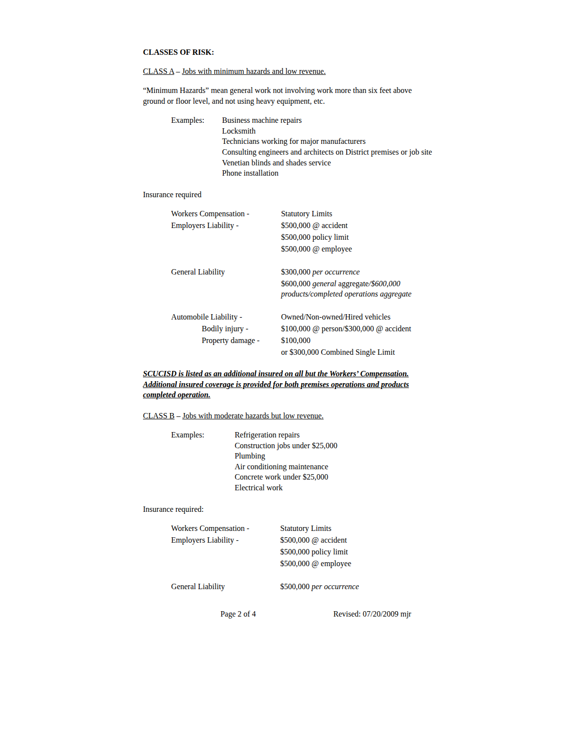CLASSES OF RISK:
CLASS A – Jobs with minimum hazards and low revenue.
“Minimum Hazards” mean general work not involving work more than six feet above ground or floor level, and not using heavy equipment, etc.
| Examples: | Business machine repairs Locksmith Technicians working for major manufacturers Consulting engineers and architects on District premises or job site Venetian blinds and shades service Phone installation |
Insurance required
| Workers Compensation - | Statutory Limits |
| Employers Liability - | $500,000 @ accident |
| | $500,000 policy limit |
| | $500,000 @ employee |
| General Liability | $300,000 per occurrence |
| | $600,000 general aggregate /$600,000 products/completed operations aggregate |
| Automobile Liability - | Owned/Non-owned/Hired vehicles |
| Bodily injury - | $100,000 @ person/$300,000 @ accident |
| Property damage - | $100,000 |
| | or $300,000 Combined Single Limit |
SCUCISD is listed as an additional insured on all but the Workers’ Compensation. Additional insured coverage is provided for both premises operations and products completed operation.
CLASS B – Jobs with moderate hazards but low revenue.
| Examples: | Refrigeration repairs Construction jobs under $25,000 Plumbing Air conditioning maintenance Concrete work under $25,000 Electrical work |
Insurance required:
| Workers Compensation - | Statutory Limits |
| Employers Liability - | $500,000 @ accident |
| | $500,000 policy limit |
| | $500,000 @ employee |
| General Liability | $500,000 per occurrence |
Page 2 of 4 Revised: 07/20/2009 mjr